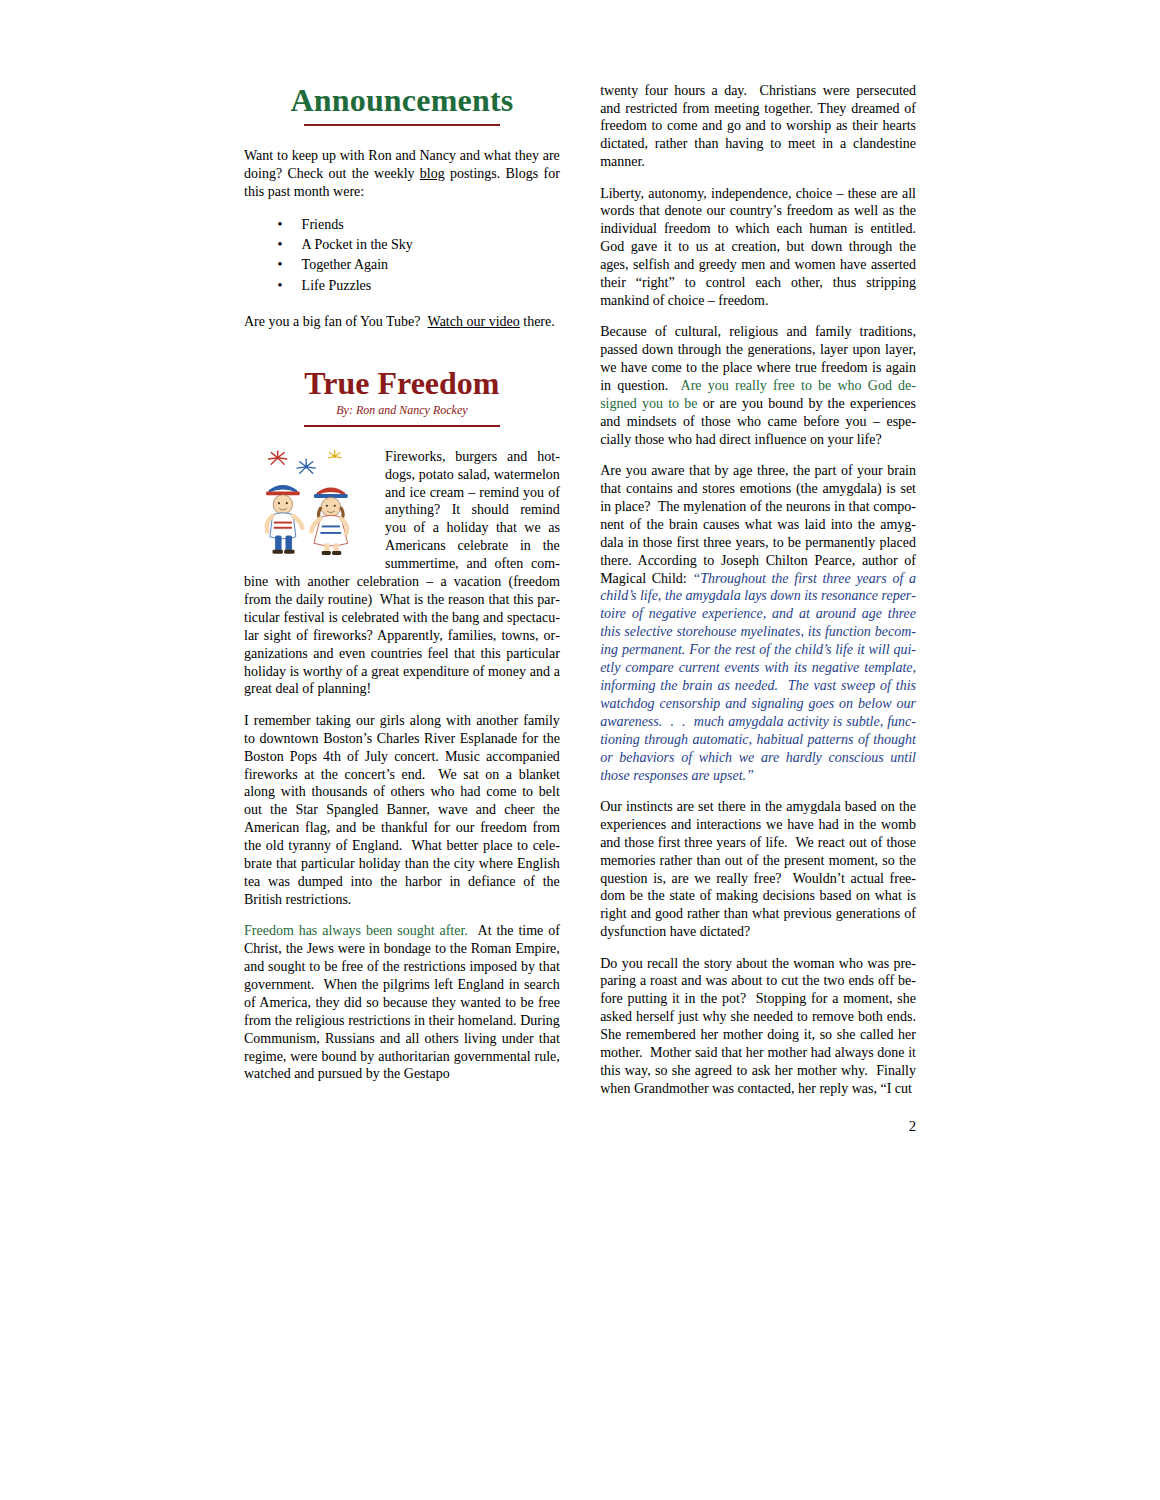Announcements
Want to keep up with Ron and Nancy and what they are doing? Check out the weekly blog postings. Blogs for this past month were:
Friends
A Pocket in the Sky
Together Again
Life Puzzles
Are you a big fan of You Tube? Watch our video there.
True Freedom
By: Ron and Nancy Rockey
Fireworks, burgers and hotdogs, potato salad, watermelon and ice cream – remind you of anything? It should remind you of a holiday that we as Americans celebrate in the summertime, and often combine with another celebration – a vacation (freedom from the daily routine) What is the reason that this particular festival is celebrated with the bang and spectacular sight of fireworks? Apparently, families, towns, organizations and even countries feel that this particular holiday is worthy of a great expenditure of money and a great deal of planning!
I remember taking our girls along with another family to downtown Boston’s Charles River Esplanade for the Boston Pops 4th of July concert. Music accompanied fireworks at the concert’s end. We sat on a blanket along with thousands of others who had come to belt out the Star Spangled Banner, wave and cheer the American flag, and be thankful for our freedom from the old tyranny of England. What better place to celebrate that particular holiday than the city where English tea was dumped into the harbor in defiance of the British restrictions.
Freedom has always been sought after. At the time of Christ, the Jews were in bondage to the Roman Empire, and sought to be free of the restrictions imposed by that government. When the pilgrims left England in search of America, they did so because they wanted to be free from the religious restrictions in their homeland. During Communism, Russians and all others living under that regime, were bound by authoritarian governmental rule, watched and pursued by the Gestapo
twenty four hours a day. Christians were persecuted and restricted from meeting together. They dreamed of freedom to come and go and to worship as their hearts dictated, rather than having to meet in a clandestine manner.
Liberty, autonomy, independence, choice – these are all words that denote our country’s freedom as well as the individual freedom to which each human is entitled. God gave it to us at creation, but down through the ages, selfish and greedy men and women have asserted their “right” to control each other, thus stripping mankind of choice – freedom.
Because of cultural, religious and family traditions, passed down through the generations, layer upon layer, we have come to the place where true freedom is again in question. Are you really free to be who God designed you to be or are you bound by the experiences and mindsets of those who came before you – especially those who had direct influence on your life?
Are you aware that by age three, the part of your brain that contains and stores emotions (the amygdala) is set in place? The mylenation of the neurons in that component of the brain causes what was laid into the amygdala in those first three years, to be permanently placed there. According to Joseph Chilton Pearce, author of Magical Child: “Throughout the first three years of a child’s life, the amygdala lays down its resonance repertoire of negative experience, and at around age three this selective storehouse myelinates, its function becoming permanent. For the rest of the child’s life it will quietly compare current events with its negative template, informing the brain as needed. The vast sweep of this watchdog censorship and signaling goes on below our awareness. . . much amygdala activity is subtle, functioning through automatic, habitual patterns of thought or behaviors of which we are hardly conscious until those responses are upset.”
Our instincts are set there in the amygdala based on the experiences and interactions we have had in the womb and those first three years of life. We react out of those memories rather than out of the present moment, so the question is, are we really free? Wouldn’t actual freedom be the state of making decisions based on what is right and good rather than what previous generations of dysfunction have dictated?
Do you recall the story about the woman who was preparing a roast and was about to cut the two ends off before putting it in the pot? Stopping for a moment, she asked herself just why she needed to remove both ends. She remembered her mother doing it, so she called her mother. Mother said that her mother had always done it this way, so she agreed to ask her mother why. Finally when Grandmother was contacted, her reply was, “I cut
2